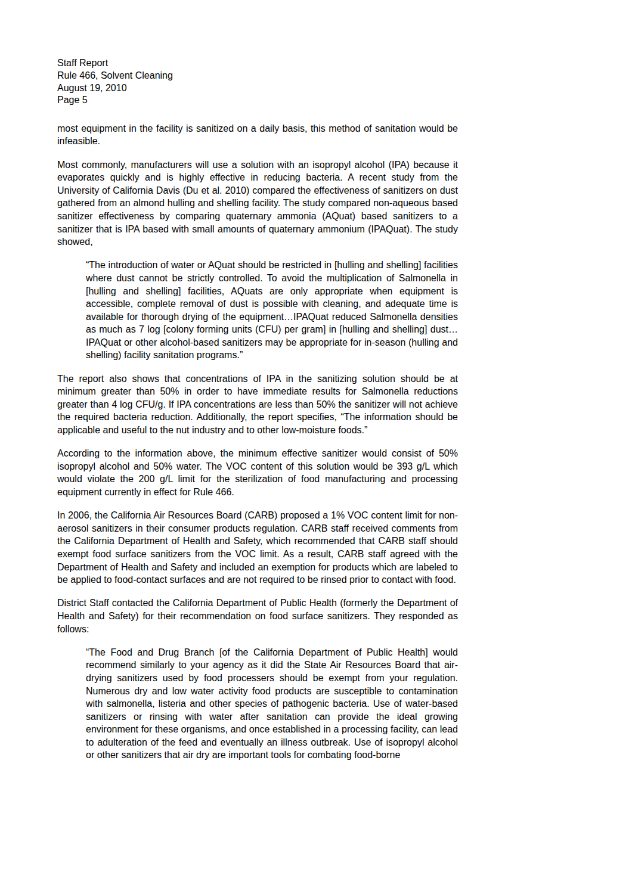Staff Report
Rule 466, Solvent Cleaning
August 19, 2010
Page 5
most equipment in the facility is sanitized on a daily basis, this method of sanitation would be infeasible.
Most commonly, manufacturers will use a solution with an isopropyl alcohol (IPA) because it evaporates quickly and is highly effective in reducing bacteria. A recent study from the University of California Davis (Du et al. 2010) compared the effectiveness of sanitizers on dust gathered from an almond hulling and shelling facility. The study compared non-aqueous based sanitizer effectiveness by comparing quaternary ammonia (AQuat) based sanitizers to a sanitizer that is IPA based with small amounts of quaternary ammonium (IPAQuat). The study showed,
“The introduction of water or AQuat should be restricted in [hulling and shelling] facilities where dust cannot be strictly controlled. To avoid the multiplication of Salmonella in [hulling and shelling] facilities, AQuats are only appropriate when equipment is accessible, complete removal of dust is possible with cleaning, and adequate time is available for thorough drying of the equipment…IPAQuat reduced Salmonella densities as much as 7 log [colony forming units (CFU) per gram] in [hulling and shelling] dust…IPAQuat or other alcohol-based sanitizers may be appropriate for in-season (hulling and shelling) facility sanitation programs.”
The report also shows that concentrations of IPA in the sanitizing solution should be at minimum greater than 50% in order to have immediate results for Salmonella reductions greater than 4 log CFU/g. If IPA concentrations are less than 50% the sanitizer will not achieve the required bacteria reduction. Additionally, the report specifies, “The information should be applicable and useful to the nut industry and to other low-moisture foods.”
According to the information above, the minimum effective sanitizer would consist of 50% isopropyl alcohol and 50% water. The VOC content of this solution would be 393 g/L which would violate the 200 g/L limit for the sterilization of food manufacturing and processing equipment currently in effect for Rule 466.
In 2006, the California Air Resources Board (CARB) proposed a 1% VOC content limit for non-aerosol sanitizers in their consumer products regulation. CARB staff received comments from the California Department of Health and Safety, which recommended that CARB staff should exempt food surface sanitizers from the VOC limit. As a result, CARB staff agreed with the Department of Health and Safety and included an exemption for products which are labeled to be applied to food-contact surfaces and are not required to be rinsed prior to contact with food.
District Staff contacted the California Department of Public Health (formerly the Department of Health and Safety) for their recommendation on food surface sanitizers. They responded as follows:
“The Food and Drug Branch [of the California Department of Public Health] would recommend similarly to your agency as it did the State Air Resources Board that air-drying sanitizers used by food processers should be exempt from your regulation. Numerous dry and low water activity food products are susceptible to contamination with salmonella, listeria and other species of pathogenic bacteria. Use of water-based sanitizers or rinsing with water after sanitation can provide the ideal growing environment for these organisms, and once established in a processing facility, can lead to adulteration of the feed and eventually an illness outbreak. Use of isopropyl alcohol or other sanitizers that air dry are important tools for combating food-borne